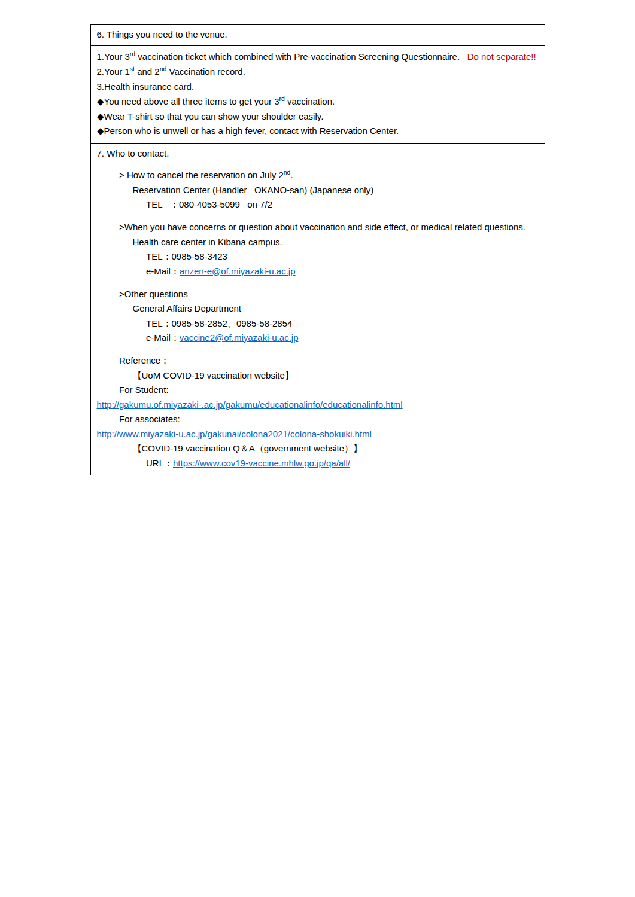| 6. Things you need to the venue. |
| 1.Your 3 rd vaccination ticket which combined with Pre-vaccination Screening Questionnaire. Do not separate!! 2.Your 1 st and 2 nd Vaccination record. 3.Health insurance card. ◆You need above all three items to get your 3 rd vaccination. ◆Wear T-shirt so that you can show your shoulder easily. ◆Person who is unwell or has a high fever, contact with Reservation Center. |
| 7. Who to contact. |
| > How to cancel the reservation on July 2 nd . Reservation Center (Handler OKANO-san) (Japanese only) TEL ：080-4053-5099 on 7/2 >When you have concerns or question about vaccination and side effect, or medical related questions. Health care center in Kibana campus. TEL：0985-58-3423 e-Mail： anzen-e@of.miyazaki-u.ac.jp >Other questions General Affairs Department TEL：0985-58-2852、0985-58-2854 e-Mail： vaccine2@of.miyazaki-u.ac.jp Reference： 【UoM COVID-19 vaccination website】 For Student: http://gakumu.of.miyazaki-.ac.jp/gakumu/educationalinfo/educationalinfo.html For associates: http://www.miyazaki-u.ac.jp/gakunai/colona2021/colona-shokuiki.html 【COVID-19 vaccination Q＆A（government website）】 URL： https://www.cov19-vaccine.mhlw.go.jp/qa/all/ |